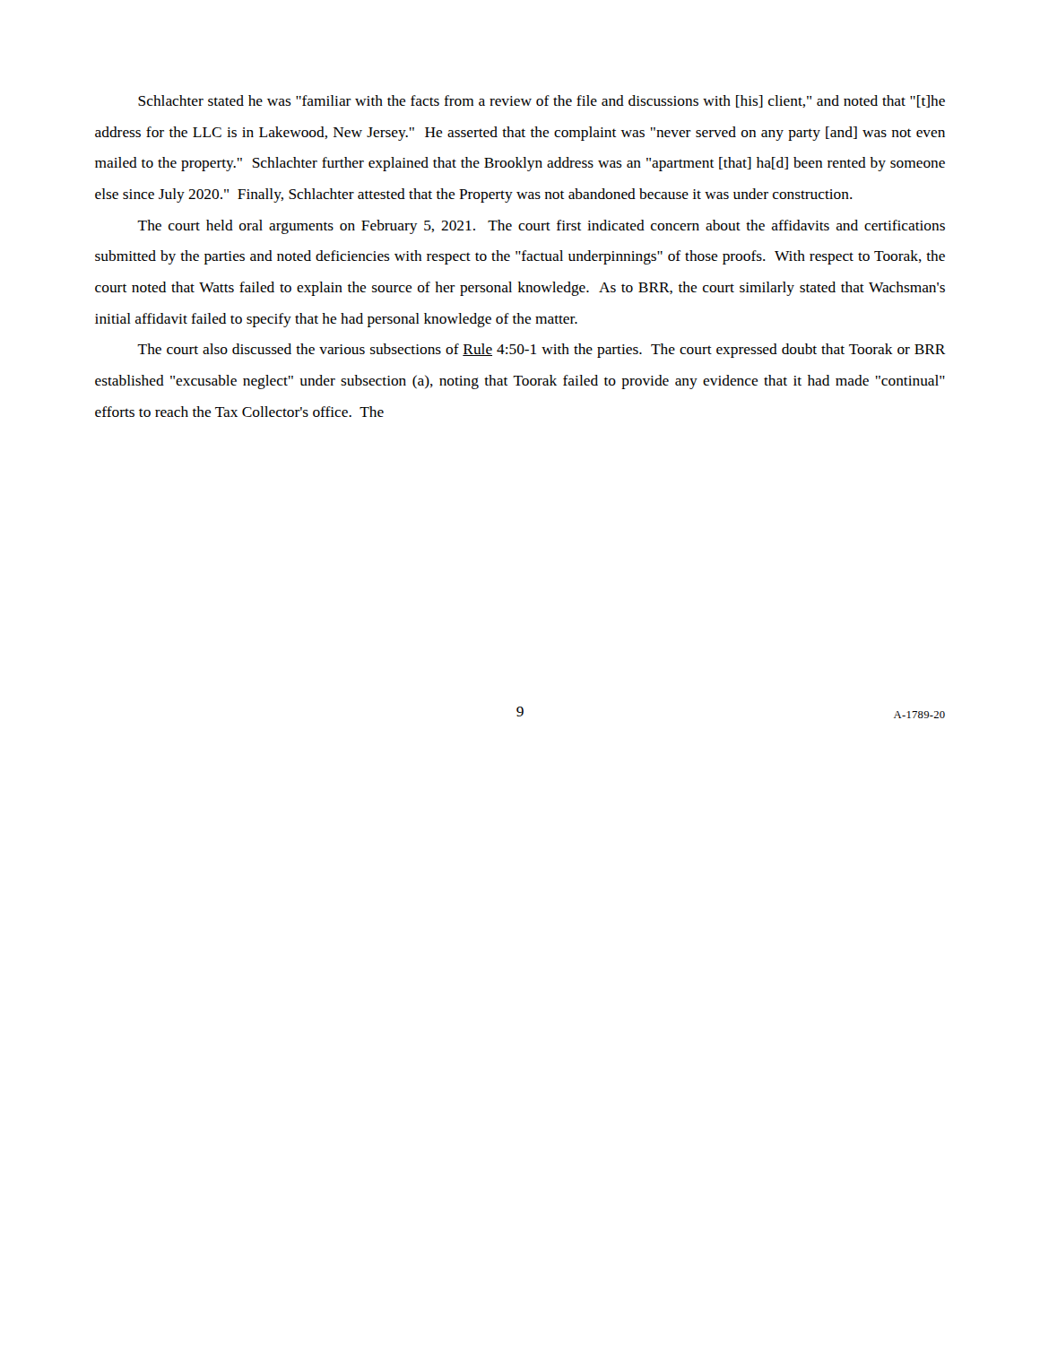Schlachter stated he was "familiar with the facts from a review of the file and discussions with [his] client," and noted that "[t]he address for the LLC is in Lakewood, New Jersey." He asserted that the complaint was "never served on any party [and] was not even mailed to the property." Schlachter further explained that the Brooklyn address was an "apartment [that] ha[d] been rented by someone else since July 2020." Finally, Schlachter attested that the Property was not abandoned because it was under construction.
The court held oral arguments on February 5, 2021. The court first indicated concern about the affidavits and certifications submitted by the parties and noted deficiencies with respect to the "factual underpinnings" of those proofs. With respect to Toorak, the court noted that Watts failed to explain the source of her personal knowledge. As to BRR, the court similarly stated that Wachsman's initial affidavit failed to specify that he had personal knowledge of the matter.
The court also discussed the various subsections of Rule 4:50-1 with the parties. The court expressed doubt that Toorak or BRR established "excusable neglect" under subsection (a), noting that Toorak failed to provide any evidence that it had made "continual" efforts to reach the Tax Collector's office. The
9
A-1789-20